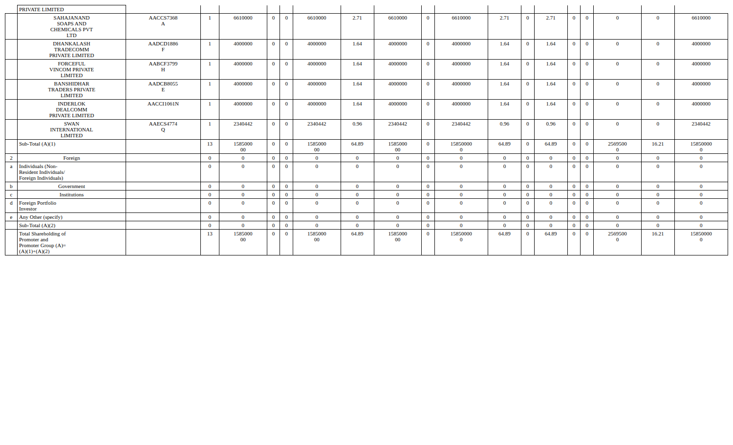| | PRIVATE LIMITED | | | | | | | | | | | | | | | | | |
| | SAHAJANAND SOAPS AND CHEMICALS PVT LTD | AACCS7368 A | 1 | 6610000 | 0 | 0 | 6610000 | 2.71 | 6610000 | 0 | 6610000 | 2.71 | 0 | 2.71 | 0 | 0 | 0 | 0 | 6610000 |
| | DHANKALASH TRADECOMM PRIVATE LIMITED | AADCD1886 F | 1 | 4000000 | 0 | 0 | 4000000 | 1.64 | 4000000 | 0 | 4000000 | 1.64 | 0 | 1.64 | 0 | 0 | 0 | 0 | 4000000 |
| | FORCEFUL VINCOM PRIVATE LIMITED | AABCF3799 H | 1 | 4000000 | 0 | 0 | 4000000 | 1.64 | 4000000 | 0 | 4000000 | 1.64 | 0 | 1.64 | 0 | 0 | 0 | 0 | 4000000 |
| | BANSHIDHAR TRADERS PRIVATE LIMITED | AADCB8055 E | 1 | 4000000 | 0 | 0 | 4000000 | 1.64 | 4000000 | 0 | 4000000 | 1.64 | 0 | 1.64 | 0 | 0 | 0 | 0 | 4000000 |
| | INDERLOK DEALCOMM PRIVATE LIMITED | AACCI1061N | 1 | 4000000 | 0 | 0 | 4000000 | 1.64 | 4000000 | 0 | 4000000 | 1.64 | 0 | 1.64 | 0 | 0 | 0 | 0 | 4000000 |
| | SWAN INTERNATIONAL LIMITED | AAECS4774 Q | 1 | 2340442 | 0 | 0 | 2340442 | 0.96 | 2340442 | 0 | 2340442 | 0.96 | 0 | 0.96 | 0 | 0 | 0 | 0 | 2340442 |
| | Sub-Total (A)(1) | | 13 | 1585000 00 | 0 | 0 | 1585000 00 | 64.89 | 1585000 00 | 0 | 15850000 0 | 64.89 | 0 | 64.89 | 0 | 0 | 2569500 0 | 16.21 | 15850000 0 |
| 2 | Foreign | | 0 | 0 | 0 | 0 | 0 | 0 | 0 | 0 | 0 | 0 | 0 | 0 | 0 | 0 | 0 | 0 | 0 |
| a | Individuals (Non- Resident Individuals/ Foreign Individuals) | | 0 | 0 | 0 | 0 | 0 | 0 | 0 | 0 | 0 | 0 | 0 | 0 | 0 | 0 | 0 | 0 | 0 |
| b | Government | | 0 | 0 | 0 | 0 | 0 | 0 | 0 | 0 | 0 | 0 | 0 | 0 | 0 | 0 | 0 | 0 | 0 |
| c | Institutions | | 0 | 0 | 0 | 0 | 0 | 0 | 0 | 0 | 0 | 0 | 0 | 0 | 0 | 0 | 0 | 0 | 0 |
| d | Foreign Portfolio Investor | | 0 | 0 | 0 | 0 | 0 | 0 | 0 | 0 | 0 | 0 | 0 | 0 | 0 | 0 | 0 | 0 | 0 |
| e | Any Other (specify) | | 0 | 0 | 0 | 0 | 0 | 0 | 0 | 0 | 0 | 0 | 0 | 0 | 0 | 0 | 0 | 0 | 0 |
| | Sub-Total (A)(2) | | 0 | 0 | 0 | 0 | 0 | 0 | 0 | 0 | 0 | 0 | 0 | 0 | 0 | 0 | 0 | 0 | 0 |
| | Total Shareholding of Promoter and Promoter Group (A)= (A)(1)+(A)(2) | | 13 | 1585000 00 | 0 | 0 | 1585000 00 | 64.89 | 1585000 00 | 0 | 15850000 0 | 64.89 | 0 | 64.89 | 0 | 0 | 2569500 0 | 16.21 | 15850000 0 |